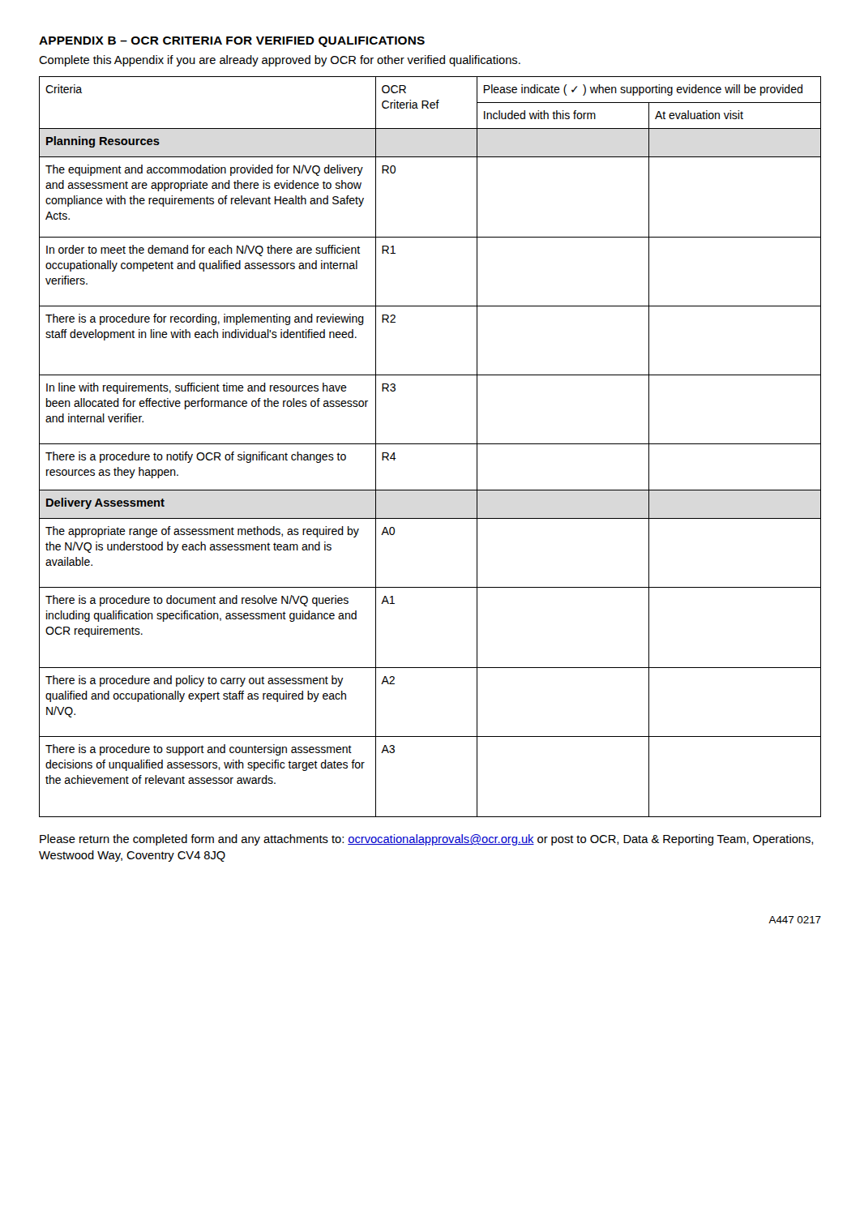APPENDIX B – OCR CRITERIA FOR VERIFIED QUALIFICATIONS
Complete this Appendix if you are already approved by OCR for other verified qualifications.
| Criteria | OCR Criteria Ref | Please indicate ( ✓ ) when supporting evidence will be provided |
| --- | --- | --- |
| Included with this form | At evaluation visit |
| Planning Resources | | | |
| The equipment and accommodation provided for N/VQ delivery and assessment are appropriate and there is evidence to show compliance with the requirements of relevant Health and Safety Acts. | R0 | | |
| In order to meet the demand for each N/VQ there are sufficient occupationally competent and qualified assessors and internal verifiers. | R1 | | |
| There is a procedure for recording, implementing and reviewing staff development in line with each individual's identified need. | R2 | | |
| In line with requirements, sufficient time and resources have been allocated for effective performance of the roles of assessor and internal verifier. | R3 | | |
| There is a procedure to notify OCR of significant changes to resources as they happen. | R4 | | |
| Delivery Assessment | | | |
| The appropriate range of assessment methods, as required by the N/VQ is understood by each assessment team and is available. | A0 | | |
| There is a procedure to document and resolve N/VQ queries including qualification specification, assessment guidance and OCR requirements. | A1 | | |
| There is a procedure and policy to carry out assessment by qualified and occupationally expert staff as required by each N/VQ. | A2 | | |
| There is a procedure to support and countersign assessment decisions of unqualified assessors, with specific target dates for the achievement of relevant assessor awards. | A3 | | |
Please return the completed form and any attachments to: ocrvocationalapprovals@ocr.org.uk or post to OCR, Data & Reporting Team, Operations, Westwood Way, Coventry CV4 8JQ
A447 0217